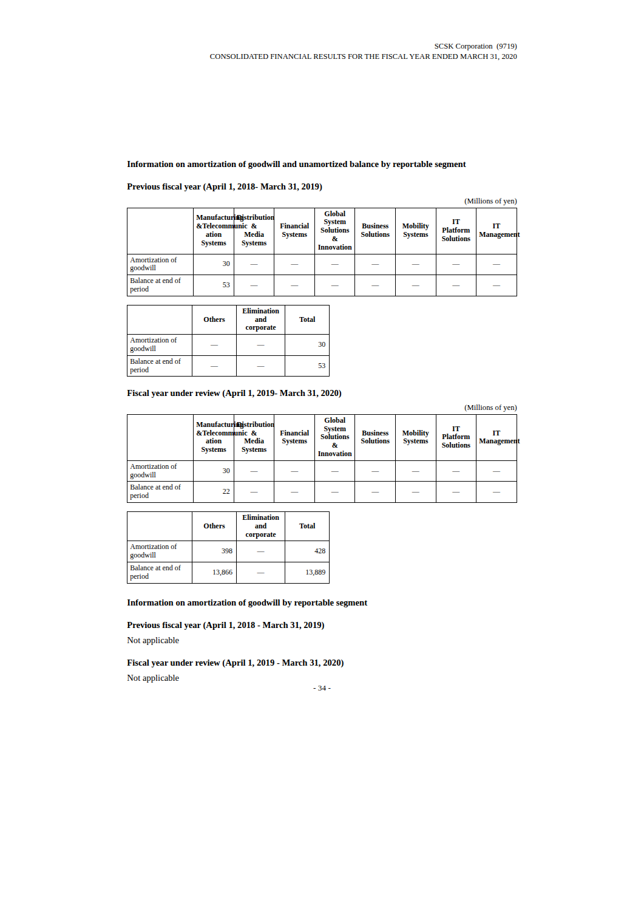SCSK Corporation (9719)
CONSOLIDATED FINANCIAL RESULTS FOR THE FISCAL YEAR ENDED MARCH 31, 2020
Information on amortization of goodwill and unamortized balance by reportable segment
Previous fiscal year (April 1, 2018- March 31, 2019)
(Millions of yen)
| | Manufacturing &Telecommunic ation Systems | Distribution & Media Systems | Financial Systems | Global System Solutions & Innovation | Business Solutions | Mobility Systems | IT Platform Solutions | IT Management |
| --- | --- | --- | --- | --- | --- | --- | --- | --- |
| Amortization of goodwill | 30 | — | — | — | — | — | — | — |
| Balance at end of period | 53 | — | — | — | — | — | — | — |
| | Others | Elimination and corporate | Total |
| --- | --- | --- | --- |
| Amortization of goodwill | — | — | 30 |
| Balance at end of period | — | — | 53 |
Fiscal year under review (April 1, 2019- March 31, 2020)
(Millions of yen)
| | Manufacturing &Telecommunic ation Systems | Distribution & Media Systems | Financial Systems | Global System Solutions & Innovation | Business Solutions | Mobility Systems | IT Platform Solutions | IT Management |
| --- | --- | --- | --- | --- | --- | --- | --- | --- |
| Amortization of goodwill | 30 | — | — | — | — | — | — | — |
| Balance at end of period | 22 | — | — | — | — | — | — | — |
| | Others | Elimination and corporate | Total |
| --- | --- | --- | --- |
| Amortization of goodwill | 398 | — | 428 |
| Balance at end of period | 13,866 | — | 13,889 |
Information on amortization of goodwill by reportable segment
Previous fiscal year (April 1, 2018 - March 31, 2019)
Not applicable
Fiscal year under review (April 1, 2019 - March 31, 2020)
Not applicable
- 34 -